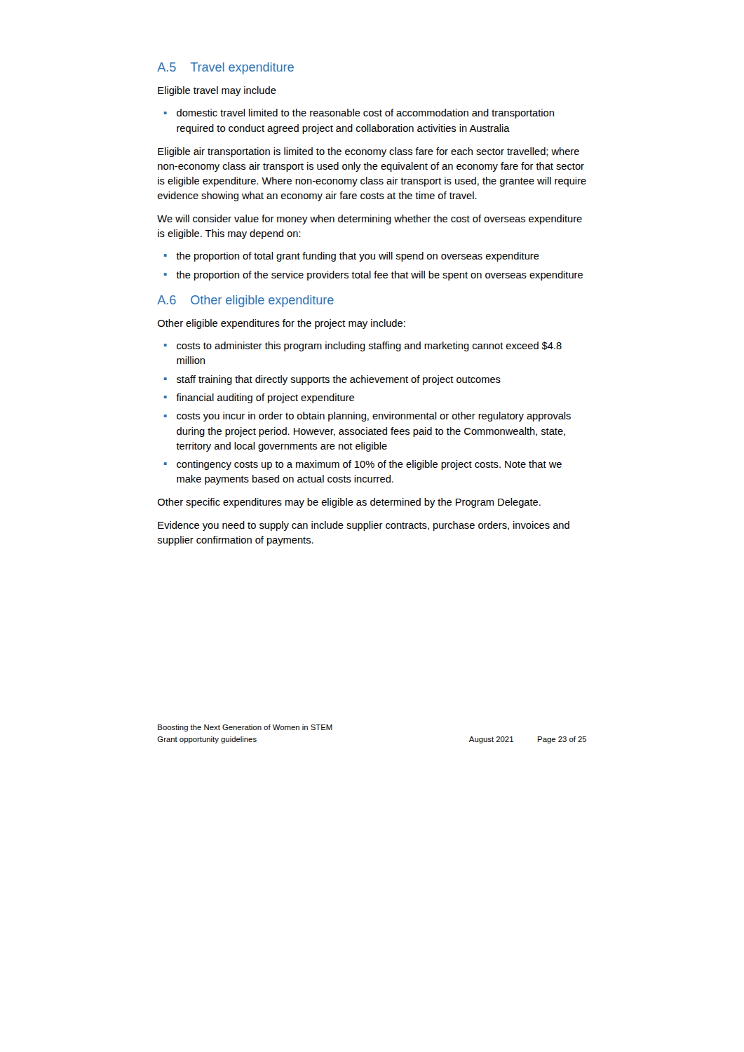A.5 Travel expenditure
Eligible travel may include
domestic travel limited to the reasonable cost of accommodation and transportation required to conduct agreed project and collaboration activities in Australia
Eligible air transportation is limited to the economy class fare for each sector travelled; where non-economy class air transport is used only the equivalent of an economy fare for that sector is eligible expenditure. Where non-economy class air transport is used, the grantee will require evidence showing what an economy air fare costs at the time of travel.
We will consider value for money when determining whether the cost of overseas expenditure is eligible. This may depend on:
the proportion of total grant funding that you will spend on overseas expenditure
the proportion of the service providers total fee that will be spent on overseas expenditure
A.6 Other eligible expenditure
Other eligible expenditures for the project may include:
costs to administer this program including staffing and marketing cannot exceed $4.8 million
staff training that directly supports the achievement of project outcomes
financial auditing of project expenditure
costs you incur in order to obtain planning, environmental or other regulatory approvals during the project period. However, associated fees paid to the Commonwealth, state, territory and local governments are not eligible
contingency costs up to a maximum of 10% of the eligible project costs. Note that we make payments based on actual costs incurred.
Other specific expenditures may be eligible as determined by the Program Delegate.
Evidence you need to supply can include supplier contracts, purchase orders, invoices and supplier confirmation of payments.
Boosting the Next Generation of Women in STEM
Grant opportunity guidelines
August 2021
Page 23 of 25